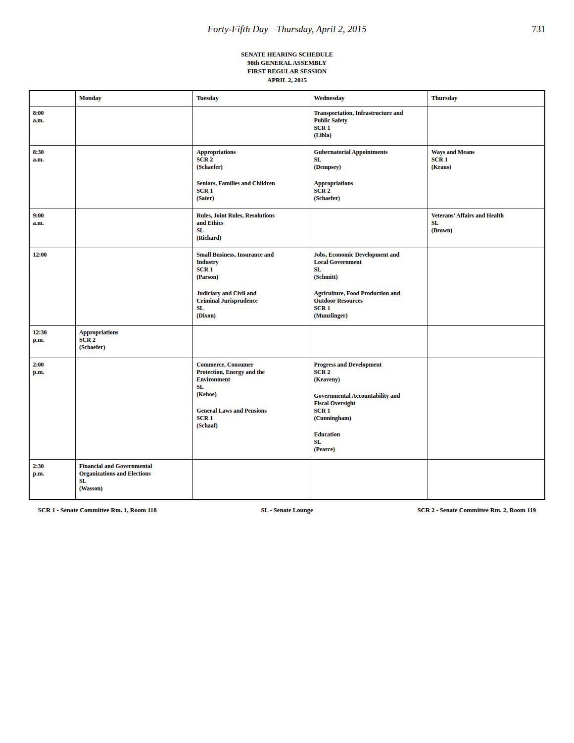Forty-Fifth Day—Thursday, April 2, 2015 731
SENATE HEARING SCHEDULE
98th GENERAL ASSEMBLY
FIRST REGULAR SESSION
APRIL 2, 2015
| | Monday | Tuesday | Wednesday | Thursday |
| --- | --- | --- | --- | --- |
| 8:00 a.m. | | | Transportation, Infrastructure and Public Safety SCR 1 (Libla) | |
| 8:30 a.m. | | Appropriations SCR 2 (Schaefer) Seniors, Families and Children SCR 1 (Sater) | Gubernatorial Appointments SL (Dempsey) Appropriations SCR 2 (Schaefer) | Ways and Means SCR 1 (Kraus) |
| 9:00 a.m. | | Rules, Joint Rules, Resolutions and Ethics SL (Richard) | | Veterans’ Affairs and Health SL (Brown) |
| 12:00 | | Small Business, Insurance and Industry SCR 1 (Parson) Judiciary and Civil and Criminal Jurisprudence SL (Dixon) | Jobs, Economic Development and Local Government SL (Schmitt) Agriculture, Food Production and Outdoor Resources SCR 1 (Munzlinger) | |
| 12:30 p.m. | Appropriations SCR 2 (Schaefer) | | | |
| 2:00 p.m. | | Commerce, Consumer Protection, Energy and the Environment SL (Kehoe) General Laws and Pensions SCR 1 (Schaaf) | Progress and Development SCR 2 (Keaveny) Governmental Accountability and Fiscal Oversight SCR 1 (Cunningham) Education SL (Pearce) | |
| 2:30 p.m. | Financial and Governmental Organizations and Elections SL (Wasson) | | | |
SCR 1 - Senate Committee Rm. 1, Room 118 SL - Senate Lounge SCR 2 - Senate Committee Rm. 2, Room 119